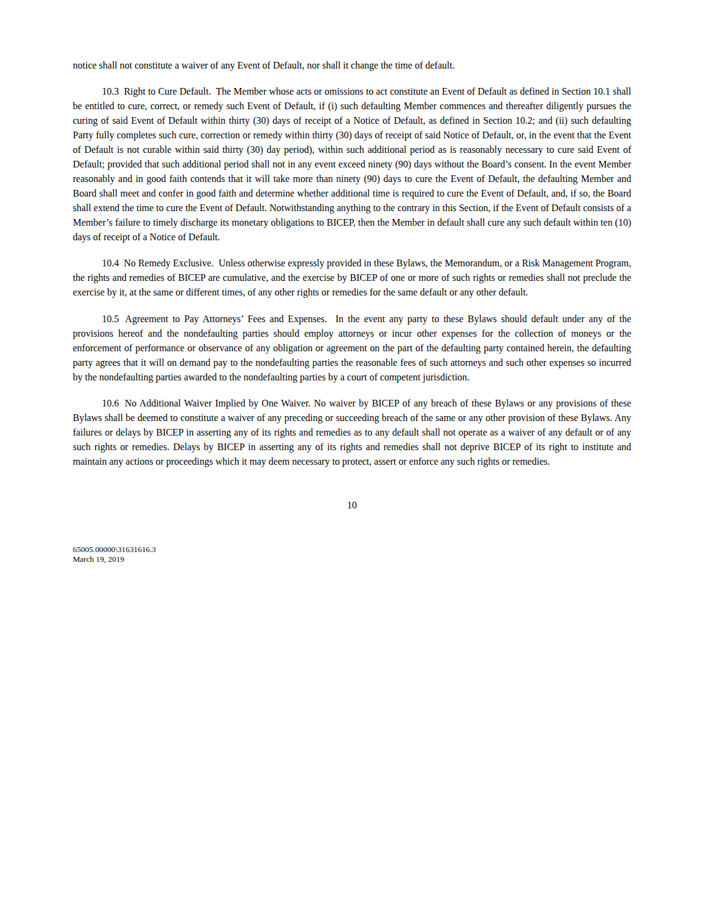notice shall not constitute a waiver of any Event of Default, nor shall it change the time of default.
10.3 Right to Cure Default. The Member whose acts or omissions to act constitute an Event of Default as defined in Section 10.1 shall be entitled to cure, correct, or remedy such Event of Default, if (i) such defaulting Member commences and thereafter diligently pursues the curing of said Event of Default within thirty (30) days of receipt of a Notice of Default, as defined in Section 10.2; and (ii) such defaulting Party fully completes such cure, correction or remedy within thirty (30) days of receipt of said Notice of Default, or, in the event that the Event of Default is not curable within said thirty (30) day period), within such additional period as is reasonably necessary to cure said Event of Default; provided that such additional period shall not in any event exceed ninety (90) days without the Board’s consent. In the event Member reasonably and in good faith contends that it will take more than ninety (90) days to cure the Event of Default, the defaulting Member and Board shall meet and confer in good faith and determine whether additional time is required to cure the Event of Default, and, if so, the Board shall extend the time to cure the Event of Default. Notwithstanding anything to the contrary in this Section, if the Event of Default consists of a Member’s failure to timely discharge its monetary obligations to BICEP, then the Member in default shall cure any such default within ten (10) days of receipt of a Notice of Default.
10.4 No Remedy Exclusive. Unless otherwise expressly provided in these Bylaws, the Memorandum, or a Risk Management Program, the rights and remedies of BICEP are cumulative, and the exercise by BICEP of one or more of such rights or remedies shall not preclude the exercise by it, at the same or different times, of any other rights or remedies for the same default or any other default.
10.5 Agreement to Pay Attorneys’ Fees and Expenses. In the event any party to these Bylaws should default under any of the provisions hereof and the nondefaulting parties should employ attorneys or incur other expenses for the collection of moneys or the enforcement of performance or observance of any obligation or agreement on the part of the defaulting party contained herein, the defaulting party agrees that it will on demand pay to the nondefaulting parties the reasonable fees of such attorneys and such other expenses so incurred by the nondefaulting parties awarded to the nondefaulting parties by a court of competent jurisdiction.
10.6 No Additional Waiver Implied by One Waiver. No waiver by BICEP of any breach of these Bylaws or any provisions of these Bylaws shall be deemed to constitute a waiver of any preceding or succeeding breach of the same or any other provision of these Bylaws. Any failures or delays by BICEP in asserting any of its rights and remedies as to any default shall not operate as a waiver of any default or of any such rights or remedies. Delays by BICEP in asserting any of its rights and remedies shall not deprive BICEP of its right to institute and maintain any actions or proceedings which it may deem necessary to protect, assert or enforce any such rights or remedies.
10
65005.00000\31631616.3
March 19, 2019